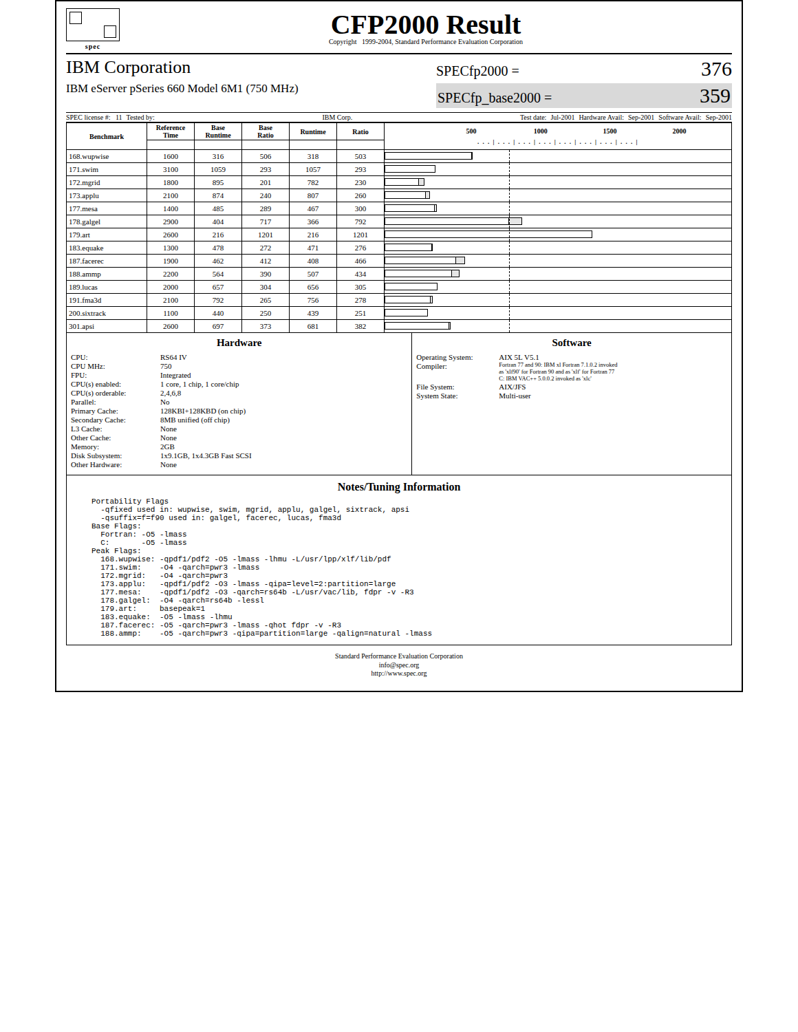spec
CFP2000 Result
Copyright 1999-2004, Standard Performance Evaluation Corporation
IBM Corporation
IBM eServer pSeries 660 Model 6M1 (750 MHz)
SPECfp2000 = 376
SPECfp_base2000 = 359
SPEC license #: 11
Tested by:
IBM Corp.
Test date:
Jul-2001
Hardware Avail:
Sep-2001
Software Avail:
Sep-2001
| Benchmark | Reference Time | Base Runtime | Base Ratio | Runtime | Ratio | 500 1000 1500 2000 . . . / . . . / . . . / . . . / . . . / . . . / . . . / . . . / |
| --- | --- | --- | --- | --- | --- | --- |
| 168.wupwise | 1600 | 316 | 506 | 318 | 503 | |
| 171.swim | 3100 | 1059 | 293 | 1057 | 293 | |
| 172.mgrid | 1800 | 895 | 201 | 782 | 230 | |
| 173.applu | 2100 | 874 | 240 | 807 | 260 | |
| 177.mesa | 1400 | 485 | 289 | 467 | 300 | |
| 178.galgel | 2900 | 404 | 717 | 366 | 792 | |
| 179.art | 2600 | 216 | 1201 | 216 | 1201 | |
| 183.equake | 1300 | 478 | 272 | 471 | 276 | |
| 187.facerec | 1900 | 462 | 412 | 408 | 466 | |
| 188.ammp | 2200 | 564 | 390 | 507 | 434 | |
| 189.lucas | 2000 | 657 | 304 | 656 | 305 | |
| 191.fma3d | 2100 | 792 | 265 | 756 | 278 | |
| 200.sixtrack | 1100 | 440 | 250 | 439 | 251 | |
| 301.apsi | 2600 | 697 | 373 | 681 | 382 | |
Hardware
CPU:
RS64 IV
CPU MHz:
750
FPU:
Integrated
CPU(s) enabled:
1 core, 1 chip, 1 core/chip
CPU(s) orderable:
2,4,6,8
Parallel:
No
Primary Cache:
128KBI+128KBD (on chip)
Secondary Cache:
8MB unified (off chip)
L3 Cache:
None
Other Cache:
None
Memory:
2GB
Disk Subsystem:
1x9.1GB, 1x4.3GB Fast SCSI
Other Hardware:
None
Software
Operating System:
AIX 5L V5.1
Compiler:
Fortran 77 and 90: IBM xl Fortran 7.1.0.2 invoked
as 'xlf90' for Fortran 90 and as 'xlf' for Fortran 77
C: IBM VAC++ 5.0.0.2 invoked as 'xlc'
File System:
AIX/JFS
System State:
Multi-user
Notes/Tuning Information
Portability Flags
  -qfixed used in: wupwise, swim, mgrid, applu, galgel, sixtrack, apsi
  -qsuffix=f=f90 used in: galgel, facerec, lucas, fma3d
Base Flags:
  Fortran: -O5 -lmass
  C:       -O5 -lmass
Peak Flags:
  168.wupwise: -qpdf1/pdf2 -O5 -lmass -lhmu -L/usr/lpp/xlf/lib/pdf
  171.swim:    -O4 -qarch=pwr3 -lmass
  172.mgrid:   -O4 -qarch=pwr3
  173.applu:   -qpdf1/pdf2 -O3 -lmass -qipa=level=2:partition=large
  177.mesa:    -qpdf1/pdf2 -O3 -qarch=rs64b -L/usr/vac/lib, fdpr -v -R3
  178.galgel:  -O4 -qarch=rs64b -lessl
  179.art:     basepeak=1
  183.equake:  -O5 -lmass -lhmu
  187.facerec: -O5 -qarch=pwr3 -lmass -qhot fdpr -v -R3
  188.ammp:    -O5 -qarch=pwr3 -qipa=partition=large -qalign=natural -lmass
Standard Performance Evaluation Corporation
info@spec.org
http://www.spec.org